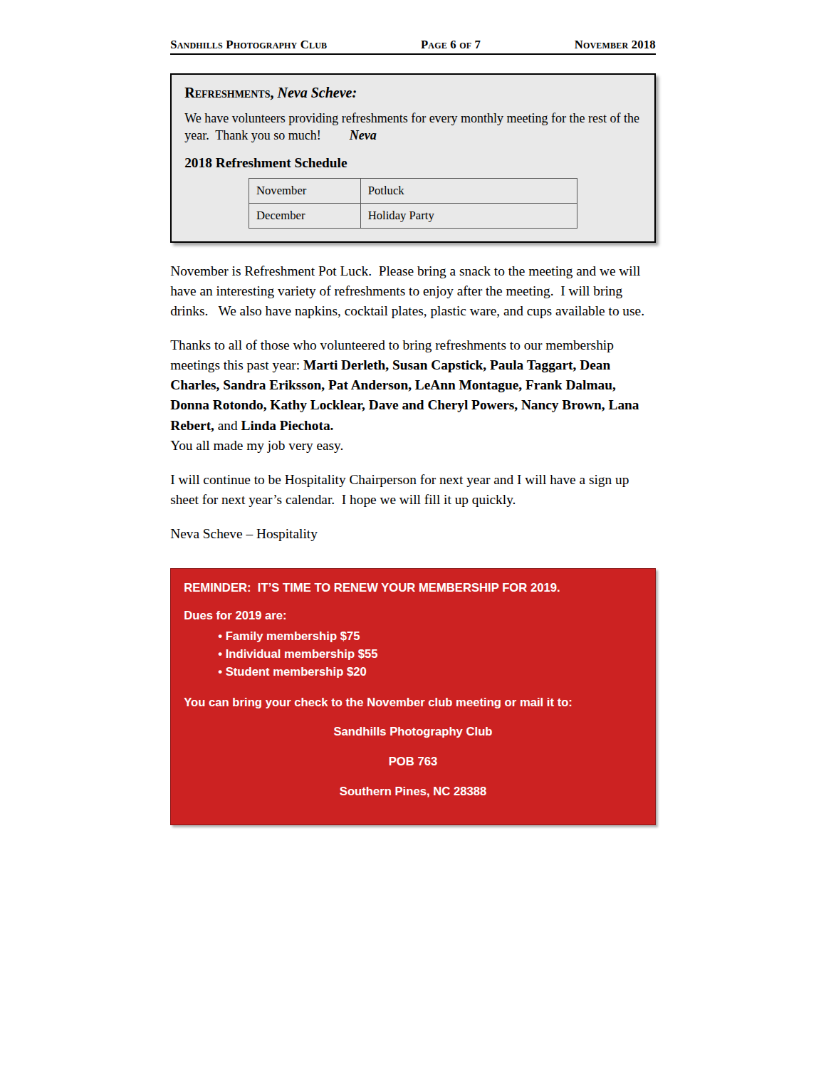Sandhills Photography Club
Page 6 of 7
November 2018
Refreshments, Neva Scheve:
We have volunteers providing refreshments for every monthly meeting for the rest of the year. Thank you so much!Neva
2018 Refreshment Schedule
| November | Potluck |
| December | Holiday Party |
November is Refreshment Pot Luck. Please bring a snack to the meeting and we will have an interesting variety of refreshments to enjoy after the meeting. I will bring drinks. We also have napkins, cocktail plates, plastic ware, and cups available to use.
Thanks to all of those who volunteered to bring refreshments to our membership meetings this past year: Marti Derleth, Susan Capstick, Paula Taggart, Dean Charles, Sandra Eriksson, Pat Anderson, LeAnn Montague, Frank Dalmau, Donna Rotondo, Kathy Locklear, Dave and Cheryl Powers, Nancy Brown, Lana Rebert, and Linda Piechota.
You all made my job very easy.
I will continue to be Hospitality Chairperson for next year and I will have a sign up sheet for next year’s calendar. I hope we will fill it up quickly.
Neva Scheve – Hospitality
REMINDER: IT’S TIME TO RENEW YOUR MEMBERSHIP FOR 2019.
Dues for 2019 are:
Family membership $75
Individual membership $55
Student membership $20
You can bring your check to the November club meeting or mail it to:
Sandhills Photography Club
POB 763
Southern Pines, NC 28388